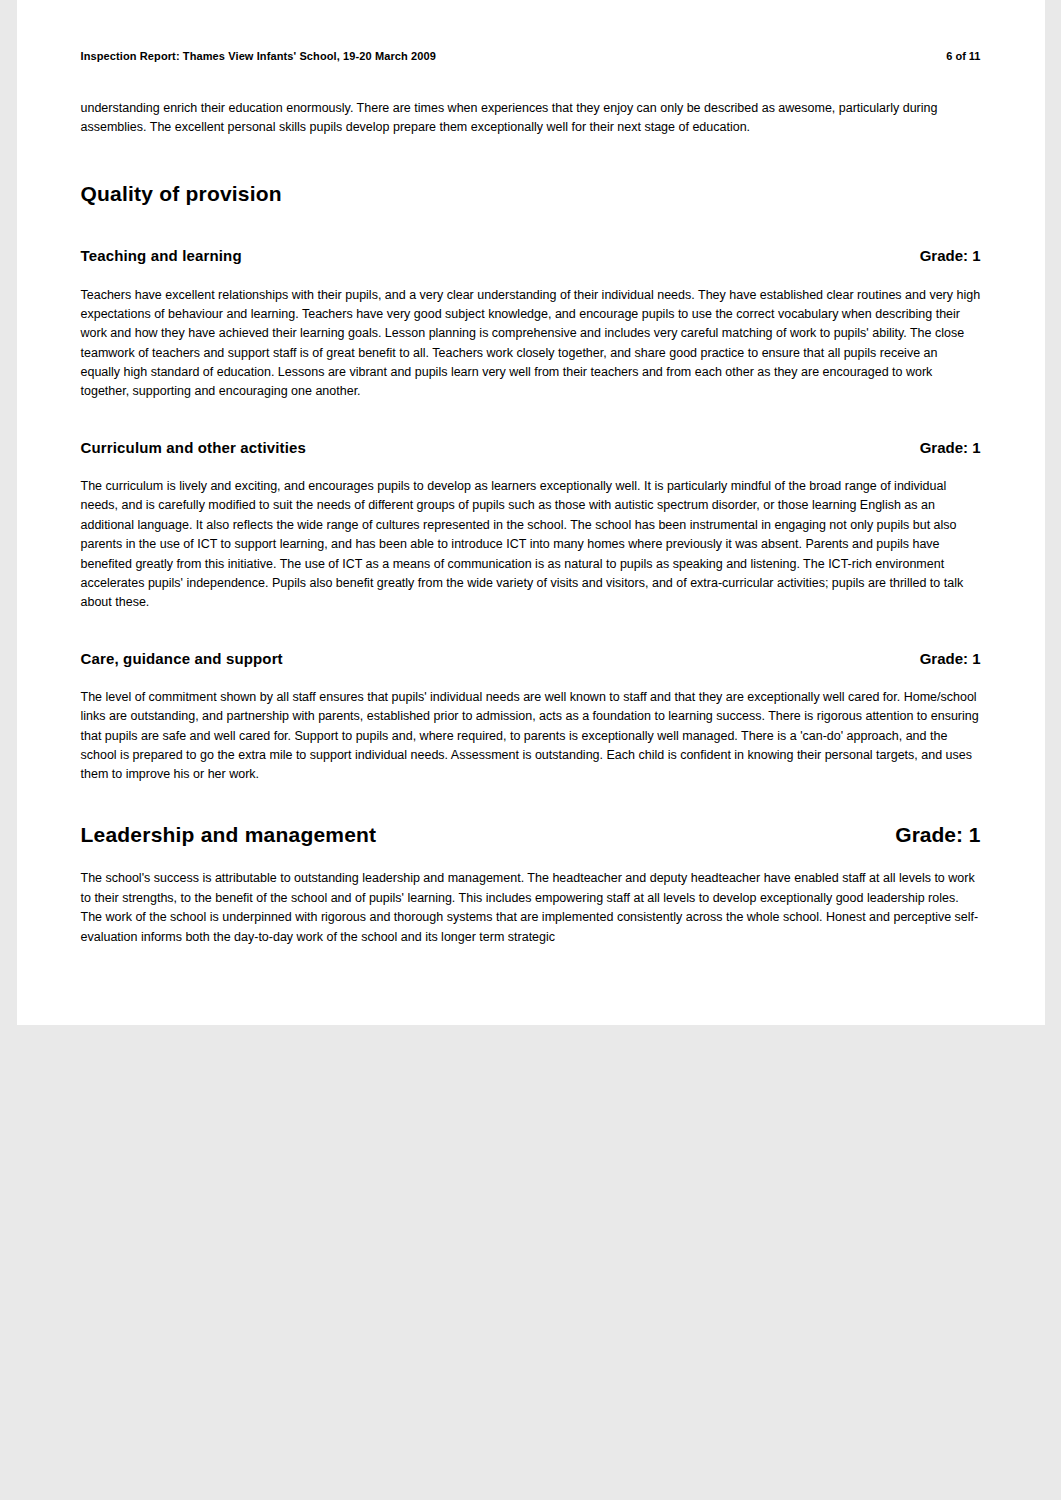Inspection Report: Thames View Infants' School, 19-20 March 2009 6 of 11
understanding enrich their education enormously. There are times when experiences that they enjoy can only be described as awesome, particularly during assemblies. The excellent personal skills pupils develop prepare them exceptionally well for their next stage of education.
Quality of provision
Teaching and learning
Grade: 1
Teachers have excellent relationships with their pupils, and a very clear understanding of their individual needs. They have established clear routines and very high expectations of behaviour and learning. Teachers have very good subject knowledge, and encourage pupils to use the correct vocabulary when describing their work and how they have achieved their learning goals. Lesson planning is comprehensive and includes very careful matching of work to pupils' ability. The close teamwork of teachers and support staff is of great benefit to all. Teachers work closely together, and share good practice to ensure that all pupils receive an equally high standard of education. Lessons are vibrant and pupils learn very well from their teachers and from each other as they are encouraged to work together, supporting and encouraging one another.
Curriculum and other activities
Grade: 1
The curriculum is lively and exciting, and encourages pupils to develop as learners exceptionally well. It is particularly mindful of the broad range of individual needs, and is carefully modified to suit the needs of different groups of pupils such as those with autistic spectrum disorder, or those learning English as an additional language. It also reflects the wide range of cultures represented in the school. The school has been instrumental in engaging not only pupils but also parents in the use of ICT to support learning, and has been able to introduce ICT into many homes where previously it was absent. Parents and pupils have benefited greatly from this initiative. The use of ICT as a means of communication is as natural to pupils as speaking and listening. The ICT-rich environment accelerates pupils' independence. Pupils also benefit greatly from the wide variety of visits and visitors, and of extra-curricular activities; pupils are thrilled to talk about these.
Care, guidance and support
Grade: 1
The level of commitment shown by all staff ensures that pupils' individual needs are well known to staff and that they are exceptionally well cared for. Home/school links are outstanding, and partnership with parents, established prior to admission, acts as a foundation to learning success. There is rigorous attention to ensuring that pupils are safe and well cared for. Support to pupils and, where required, to parents is exceptionally well managed. There is a 'can-do' approach, and the school is prepared to go the extra mile to support individual needs. Assessment is outstanding. Each child is confident in knowing their personal targets, and uses them to improve his or her work.
Leadership and management
Grade: 1
The school's success is attributable to outstanding leadership and management. The headteacher and deputy headteacher have enabled staff at all levels to work to their strengths, to the benefit of the school and of pupils' learning. This includes empowering staff at all levels to develop exceptionally good leadership roles. The work of the school is underpinned with rigorous and thorough systems that are implemented consistently across the whole school. Honest and perceptive self-evaluation informs both the day-to-day work of the school and its longer term strategic